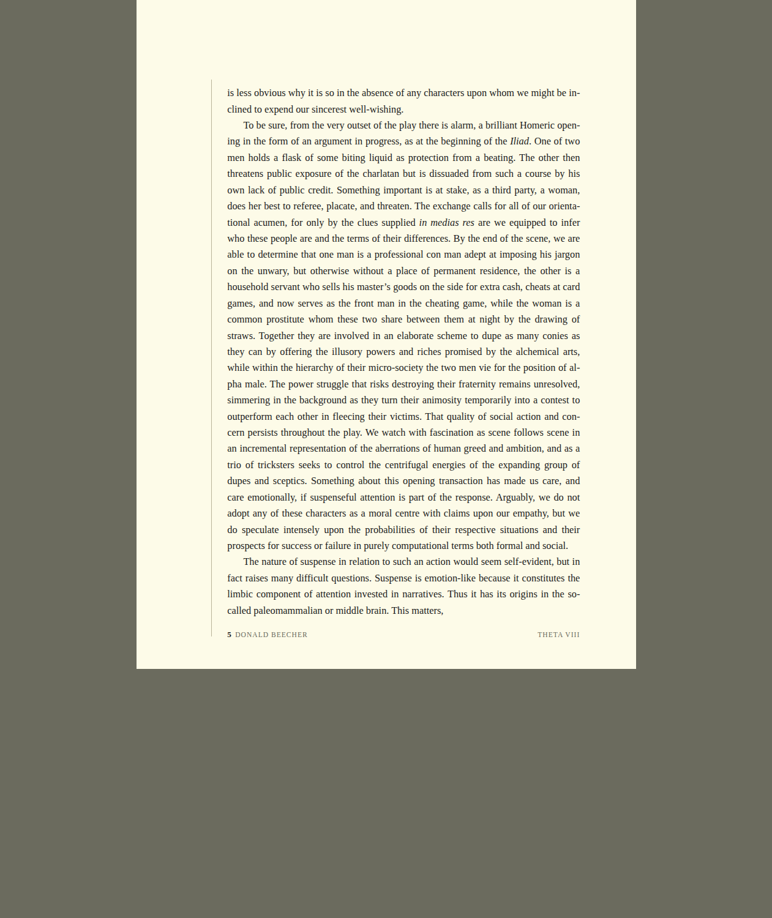is less obvious why it is so in the absence of any characters upon whom we might be inclined to expend our sincerest well-wishing.
To be sure, from the very outset of the play there is alarm, a brilliant Homeric opening in the form of an argument in progress, as at the beginning of the Iliad. One of two men holds a flask of some biting liquid as protection from a beating. The other then threatens public exposure of the charlatan but is dissuaded from such a course by his own lack of public credit. Something important is at stake, as a third party, a woman, does her best to referee, placate, and threaten. The exchange calls for all of our orientational acumen, for only by the clues supplied in medias res are we equipped to infer who these people are and the terms of their differences. By the end of the scene, we are able to determine that one man is a professional con man adept at imposing his jargon on the unwary, but otherwise without a place of permanent residence, the other is a household servant who sells his master’s goods on the side for extra cash, cheats at card games, and now serves as the front man in the cheating game, while the woman is a common prostitute whom these two share between them at night by the drawing of straws. Together they are involved in an elaborate scheme to dupe as many conies as they can by offering the illusory powers and riches promised by the alchemical arts, while within the hierarchy of their micro-society the two men vie for the position of alpha male. The power struggle that risks destroying their fraternity remains unresolved, simmering in the background as they turn their animosity temporarily into a contest to outperform each other in fleecing their victims. That quality of social action and concern persists throughout the play. We watch with fascination as scene follows scene in an incremental representation of the aberrations of human greed and ambition, and as a trio of tricksters seeks to control the centrifugal energies of the expanding group of dupes and sceptics. Something about this opening transaction has made us care, and care emotionally, if suspenseful attention is part of the response. Arguably, we do not adopt any of these characters as a moral centre with claims upon our empathy, but we do speculate intensely upon the probabilities of their respective situations and their prospects for success or failure in purely computational terms both formal and social.
The nature of suspense in relation to such an action would seem self-evident, but in fact raises many difficult questions. Suspense is emotion-like because it constitutes the limbic component of attention invested in narratives. Thus it has its origins in the so-called paleomammalian or middle brain. This matters,
5 Donald Beecher Theta VIII